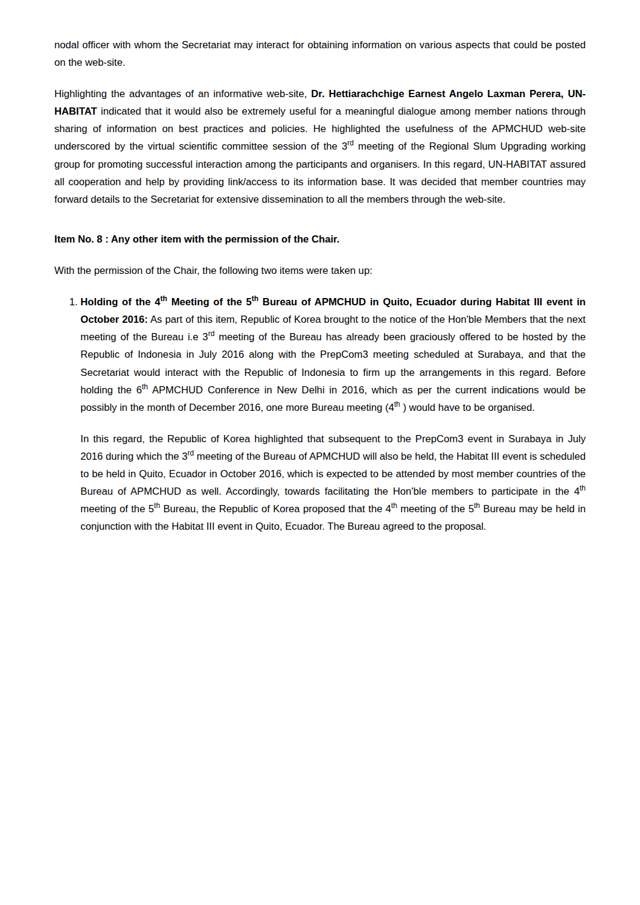nodal officer with whom the Secretariat may interact for obtaining information on various aspects that could be posted on the web-site.
Highlighting the advantages of an informative web-site, Dr. Hettiarachchige Earnest Angelo Laxman Perera, UN-HABITAT indicated that it would also be extremely useful for a meaningful dialogue among member nations through sharing of information on best practices and policies. He highlighted the usefulness of the APMCHUD web-site underscored by the virtual scientific committee session of the 3rd meeting of the Regional Slum Upgrading working group for promoting successful interaction among the participants and organisers. In this regard, UN-HABITAT assured all cooperation and help by providing link/access to its information base. It was decided that member countries may forward details to the Secretariat for extensive dissemination to all the members through the web-site.
Item No. 8 : Any other item with the permission of the Chair.
With the permission of the Chair, the following two items were taken up:
Holding of the 4th Meeting of the 5th Bureau of APMCHUD in Quito, Ecuador during Habitat III event in October 2016: As part of this item, Republic of Korea brought to the notice of the Hon'ble Members that the next meeting of the Bureau i.e 3rd meeting of the Bureau has already been graciously offered to be hosted by the Republic of Indonesia in July 2016 along with the PrepCom3 meeting scheduled at Surabaya, and that the Secretariat would interact with the Republic of Indonesia to firm up the arrangements in this regard. Before holding the 6th APMCHUD Conference in New Delhi in 2016, which as per the current indications would be possibly in the month of December 2016, one more Bureau meeting (4th ) would have to be organised.
In this regard, the Republic of Korea highlighted that subsequent to the PrepCom3 event in Surabaya in July 2016 during which the 3rd meeting of the Bureau of APMCHUD will also be held, the Habitat III event is scheduled to be held in Quito, Ecuador in October 2016, which is expected to be attended by most member countries of the Bureau of APMCHUD as well. Accordingly, towards facilitating the Hon'ble members to participate in the 4th meeting of the 5th Bureau, the Republic of Korea proposed that the 4th meeting of the 5th Bureau may be held in conjunction with the Habitat III event in Quito, Ecuador. The Bureau agreed to the proposal.